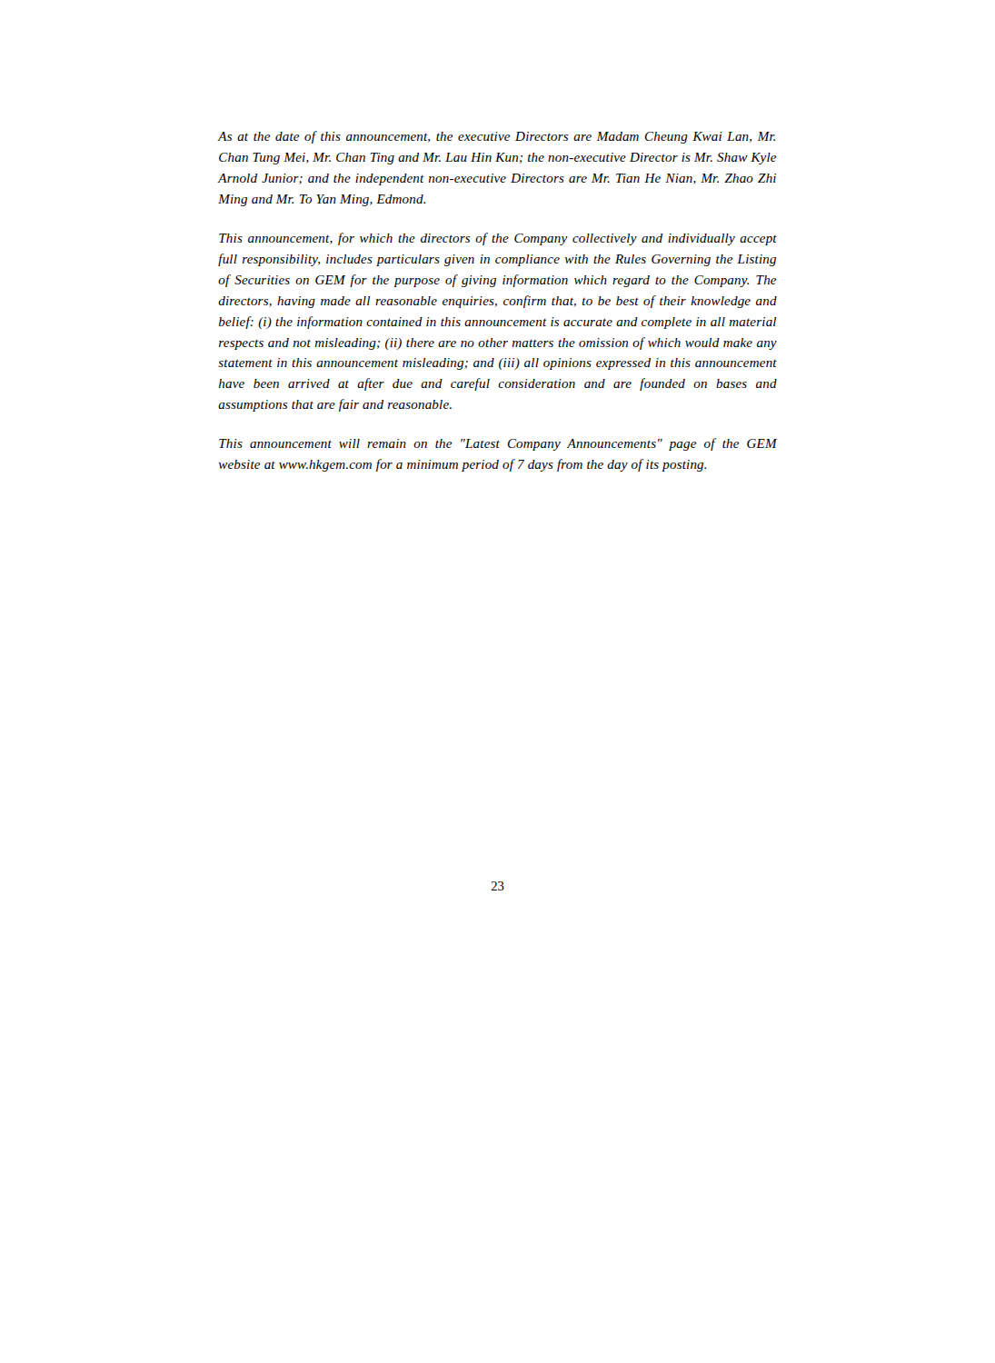As at the date of this announcement, the executive Directors are Madam Cheung Kwai Lan, Mr. Chan Tung Mei, Mr. Chan Ting and Mr. Lau Hin Kun; the non-executive Director is Mr. Shaw Kyle Arnold Junior; and the independent non-executive Directors are Mr. Tian He Nian, Mr. Zhao Zhi Ming and Mr. To Yan Ming, Edmond.
This announcement, for which the directors of the Company collectively and individually accept full responsibility, includes particulars given in compliance with the Rules Governing the Listing of Securities on GEM for the purpose of giving information which regard to the Company. The directors, having made all reasonable enquiries, confirm that, to be best of their knowledge and belief: (i) the information contained in this announcement is accurate and complete in all material respects and not misleading; (ii) there are no other matters the omission of which would make any statement in this announcement misleading; and (iii) all opinions expressed in this announcement have been arrived at after due and careful consideration and are founded on bases and assumptions that are fair and reasonable.
This announcement will remain on the "Latest Company Announcements" page of the GEM website at www.hkgem.com for a minimum period of 7 days from the day of its posting.
23